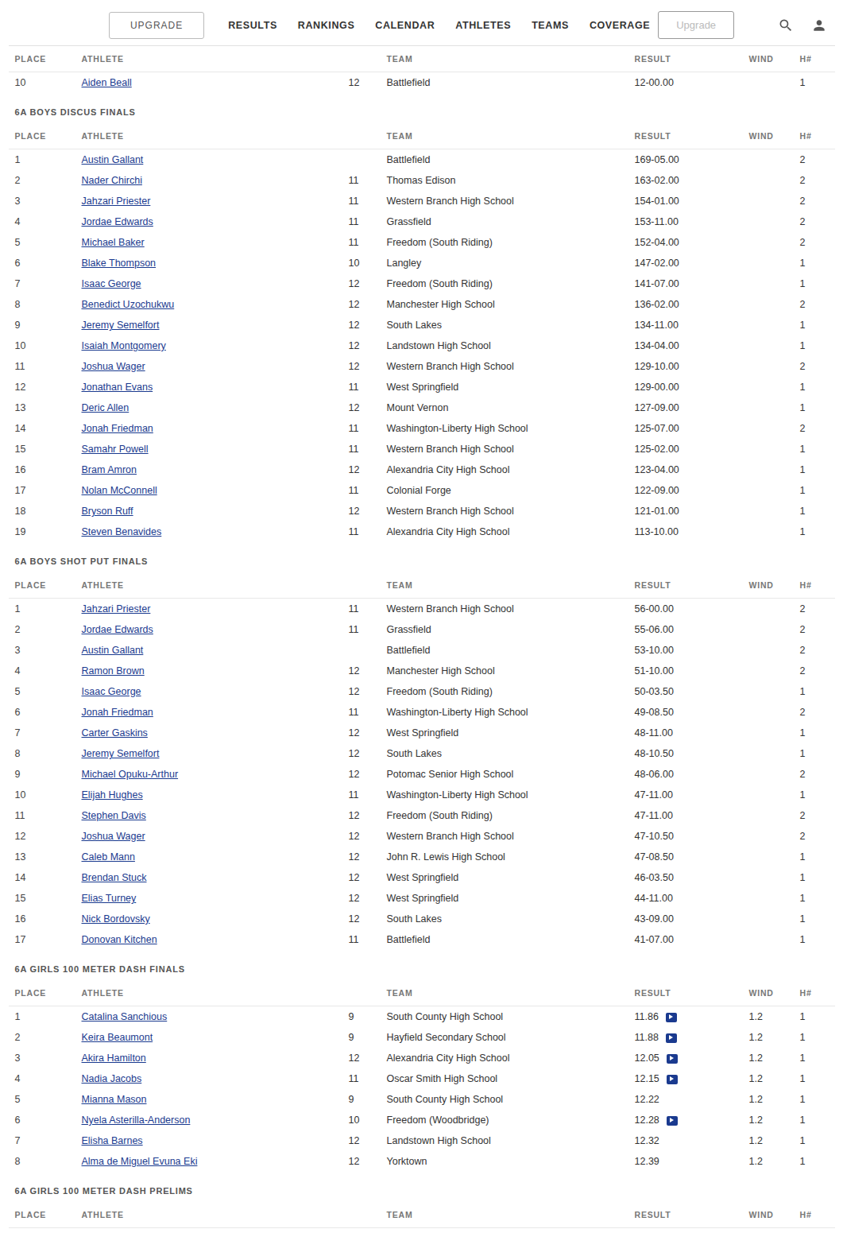UPGRADE RESULTS RANKINGS CALENDAR ATHLETES TEAMS COVERAGE Upgrade
| PLACE | ATHLETE | | TEAM | RESULT | WIND | H# |
| --- | --- | --- | --- | --- | --- | --- |
| 10 | Aiden Beall | 12 | Battlefield | 12-00.00 | | 1 |
6A BOYS DISCUS FINALS
| PLACE | ATHLETE | | TEAM | RESULT | WIND | H# |
| --- | --- | --- | --- | --- | --- | --- |
| 1 | Austin Gallant | | Battlefield | 169-05.00 | | 2 |
| 2 | Nader Chirchi | 11 | Thomas Edison | 163-02.00 | | 2 |
| 3 | Jahzari Priester | 11 | Western Branch High School | 154-01.00 | | 2 |
| 4 | Jordae Edwards | 11 | Grassfield | 153-11.00 | | 2 |
| 5 | Michael Baker | 11 | Freedom (South Riding) | 152-04.00 | | 2 |
| 6 | Blake Thompson | 10 | Langley | 147-02.00 | | 1 |
| 7 | Isaac George | 12 | Freedom (South Riding) | 141-07.00 | | 1 |
| 8 | Benedict Uzochukwu | 12 | Manchester High School | 136-02.00 | | 2 |
| 9 | Jeremy Semelfort | 12 | South Lakes | 134-11.00 | | 1 |
| 10 | Isaiah Montgomery | 12 | Landstown High School | 134-04.00 | | 1 |
| 11 | Joshua Wager | 12 | Western Branch High School | 129-10.00 | | 2 |
| 12 | Jonathan Evans | 11 | West Springfield | 129-00.00 | | 1 |
| 13 | Deric Allen | 12 | Mount Vernon | 127-09.00 | | 1 |
| 14 | Jonah Friedman | 11 | Washington-Liberty High School | 125-07.00 | | 2 |
| 15 | Samahr Powell | 11 | Western Branch High School | 125-02.00 | | 1 |
| 16 | Bram Amron | 12 | Alexandria City High School | 123-04.00 | | 1 |
| 17 | Nolan McConnell | 11 | Colonial Forge | 122-09.00 | | 1 |
| 18 | Bryson Ruff | 12 | Western Branch High School | 121-01.00 | | 1 |
| 19 | Steven Benavides | 11 | Alexandria City High School | 113-10.00 | | 1 |
6A BOYS SHOT PUT FINALS
| PLACE | ATHLETE | | TEAM | RESULT | WIND | H# |
| --- | --- | --- | --- | --- | --- | --- |
| 1 | Jahzari Priester | 11 | Western Branch High School | 56-00.00 | | 2 |
| 2 | Jordae Edwards | 11 | Grassfield | 55-06.00 | | 2 |
| 3 | Austin Gallant | | Battlefield | 53-10.00 | | 2 |
| 4 | Ramon Brown | 12 | Manchester High School | 51-10.00 | | 2 |
| 5 | Isaac George | 12 | Freedom (South Riding) | 50-03.50 | | 1 |
| 6 | Jonah Friedman | 11 | Washington-Liberty High School | 49-08.50 | | 2 |
| 7 | Carter Gaskins | 12 | West Springfield | 48-11.00 | | 1 |
| 8 | Jeremy Semelfort | 12 | South Lakes | 48-10.50 | | 1 |
| 9 | Michael Opuku-Arthur | 12 | Potomac Senior High School | 48-06.00 | | 2 |
| 10 | Elijah Hughes | 11 | Washington-Liberty High School | 47-11.00 | | 1 |
| 11 | Stephen Davis | 12 | Freedom (South Riding) | 47-11.00 | | 2 |
| 12 | Joshua Wager | 12 | Western Branch High School | 47-10.50 | | 2 |
| 13 | Caleb Mann | 12 | John R. Lewis High School | 47-08.50 | | 1 |
| 14 | Brendan Stuck | 12 | West Springfield | 46-03.50 | | 1 |
| 15 | Elias Turney | 12 | West Springfield | 44-11.00 | | 1 |
| 16 | Nick Bordovsky | 12 | South Lakes | 43-09.00 | | 1 |
| 17 | Donovan Kitchen | 11 | Battlefield | 41-07.00 | | 1 |
6A GIRLS 100 METER DASH FINALS
| PLACE | ATHLETE | | TEAM | RESULT | WIND | H# |
| --- | --- | --- | --- | --- | --- | --- |
| 1 | Catalina Sanchious | 9 | South County High School | 11.86 | 1.2 | 1 |
| 2 | Keira Beaumont | 9 | Hayfield Secondary School | 11.88 | 1.2 | 1 |
| 3 | Akira Hamilton | 12 | Alexandria City High School | 12.05 | 1.2 | 1 |
| 4 | Nadia Jacobs | 11 | Oscar Smith High School | 12.15 | 1.2 | 1 |
| 5 | Mianna Mason | 9 | South County High School | 12.22 | 1.2 | 1 |
| 6 | Nyela Asterilla-Anderson | 10 | Freedom (Woodbridge) | 12.28 | 1.2 | 1 |
| 7 | Elisha Barnes | 12 | Landstown High School | 12.32 | 1.2 | 1 |
| 8 | Alma de Miguel Evuna Eki | 12 | Yorktown | 12.39 | 1.2 | 1 |
6A GIRLS 100 METER DASH PRELIMS
| PLACE | ATHLETE | | TEAM | RESULT | WIND | H# |
| --- | --- | --- | --- | --- | --- | --- |